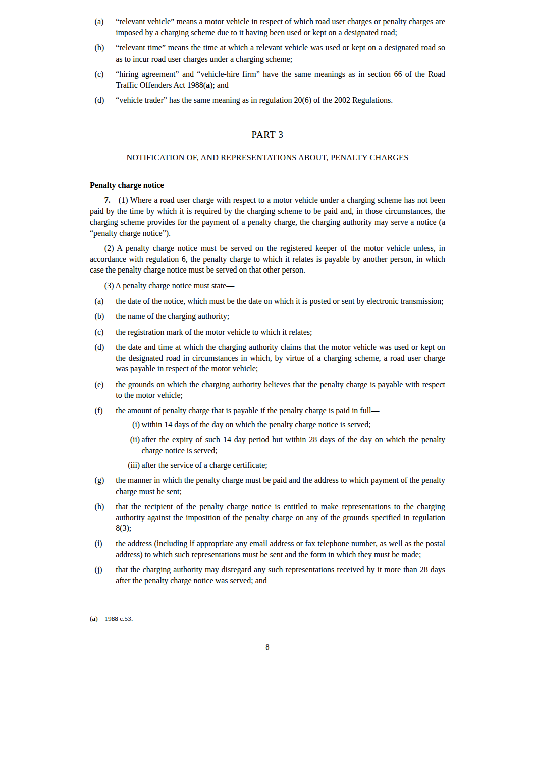(a)“relevant vehicle” means a motor vehicle in respect of which road user charges or penalty charges are imposed by a charging scheme due to it having been used or kept on a designated road;
(b)“relevant time” means the time at which a relevant vehicle was used or kept on a designated road so as to incur road user charges under a charging scheme;
(c)“hiring agreement” and “vehicle-hire firm” have the same meanings as in section 66 of the Road Traffic Offenders Act 1988(a); and
(d)“vehicle trader” has the same meaning as in regulation 20(6) of the 2002 Regulations.
PART 3
Notification of, and representations about, penalty charges
Penalty charge notice
7.—(1) Where a road user charge with respect to a motor vehicle under a charging scheme has not been paid by the time by which it is required by the charging scheme to be paid and, in those circumstances, the charging scheme provides for the payment of a penalty charge, the charging authority may serve a notice (a “penalty charge notice”).
(2) A penalty charge notice must be served on the registered keeper of the motor vehicle unless, in accordance with regulation 6, the penalty charge to which it relates is payable by another person, in which case the penalty charge notice must be served on that other person.
(3) A penalty charge notice must state—
(a) the date of the notice, which must be the date on which it is posted or sent by electronic transmission;
(b) the name of the charging authority;
(c) the registration mark of the motor vehicle to which it relates;
(d) the date and time at which the charging authority claims that the motor vehicle was used or kept on the designated road in circumstances in which, by virtue of a charging scheme, a road user charge was payable in respect of the motor vehicle;
(e) the grounds on which the charging authority believes that the penalty charge is payable with respect to the motor vehicle;
(f) the amount of penalty charge that is payable if the penalty charge is paid in full—
(i) within 14 days of the day on which the penalty charge notice is served;
(ii) after the expiry of such 14 day period but within 28 days of the day on which the penalty charge notice is served;
(iii) after the service of a charge certificate;
(g) the manner in which the penalty charge must be paid and the address to which payment of the penalty charge must be sent;
(h) that the recipient of the penalty charge notice is entitled to make representations to the charging authority against the imposition of the penalty charge on any of the grounds specified in regulation 8(3);
(i) the address (including if appropriate any email address or fax telephone number, as well as the postal address) to which such representations must be sent and the form in which they must be made;
(j) that the charging authority may disregard any such representations received by it more than 28 days after the penalty charge notice was served; and
(a) 1988 c.53.
8